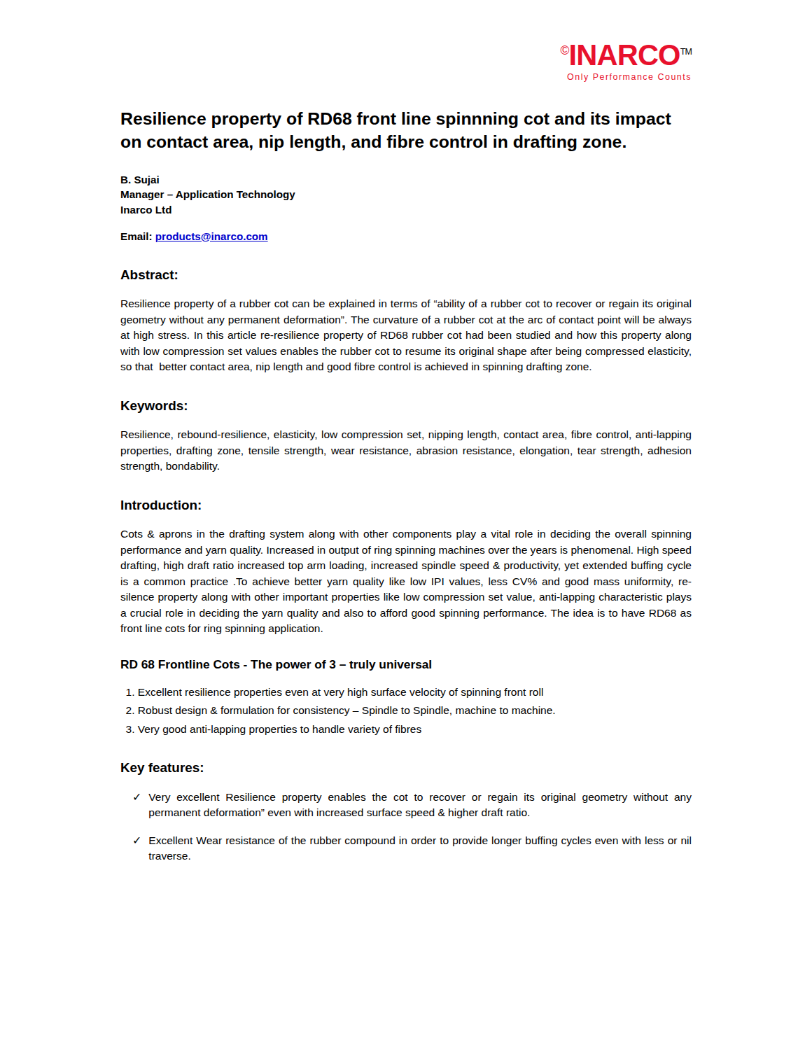©INARCOTM
Only Performance Counts
Resilience property of RD68 front line spinnning cot and its impact on contact area, nip length, and fibre control in drafting zone.
B. Sujai
Manager – Application Technology
Inarco Ltd
Email: products@inarco.com
Abstract:
Resilience property of a rubber cot can be explained in terms of “ability of a rubber cot to recover or regain its original geometry without any permanent deformation”. The curvature of a rubber cot at the arc of contact point will be always at high stress. In this article re-resilience property of RD68 rubber cot had been studied and how this property along with low compression set values enables the rubber cot to resume its original shape after being compressed elasticity, so that better contact area, nip length and good fibre control is achieved in spinning drafting zone.
Keywords:
Resilience, rebound-resilience, elasticity, low compression set, nipping length, contact area, fibre control, anti-lapping properties, drafting zone, tensile strength, wear resistance, abrasion resistance, elongation, tear strength, adhesion strength, bondability.
Introduction:
Cots & aprons in the drafting system along with other components play a vital role in deciding the overall spinning performance and yarn quality. Increased in output of ring spinning machines over the years is phenomenal. High speed drafting, high draft ratio increased top arm loading, increased spindle speed & productivity, yet extended buffing cycle is a common practice .To achieve better yarn quality like low IPI values, less CV% and good mass uniformity, re-silence property along with other important properties like low compression set value, anti-lapping characteristic plays a crucial role in deciding the yarn quality and also to afford good spinning performance. The idea is to have RD68 as front line cots for ring spinning application.
RD 68 Frontline Cots - The power of 3 – truly universal
Excellent resilience properties even at very high surface velocity of spinning front roll
Robust design & formulation for consistency – Spindle to Spindle, machine to machine.
Very good anti-lapping properties to handle variety of fibres
Key features:
Very excellent Resilience property enables the cot to recover or regain its original geometry without any permanent deformation” even with increased surface speed & higher draft ratio.
Excellent Wear resistance of the rubber compound in order to provide longer buffing cycles even with less or nil traverse.